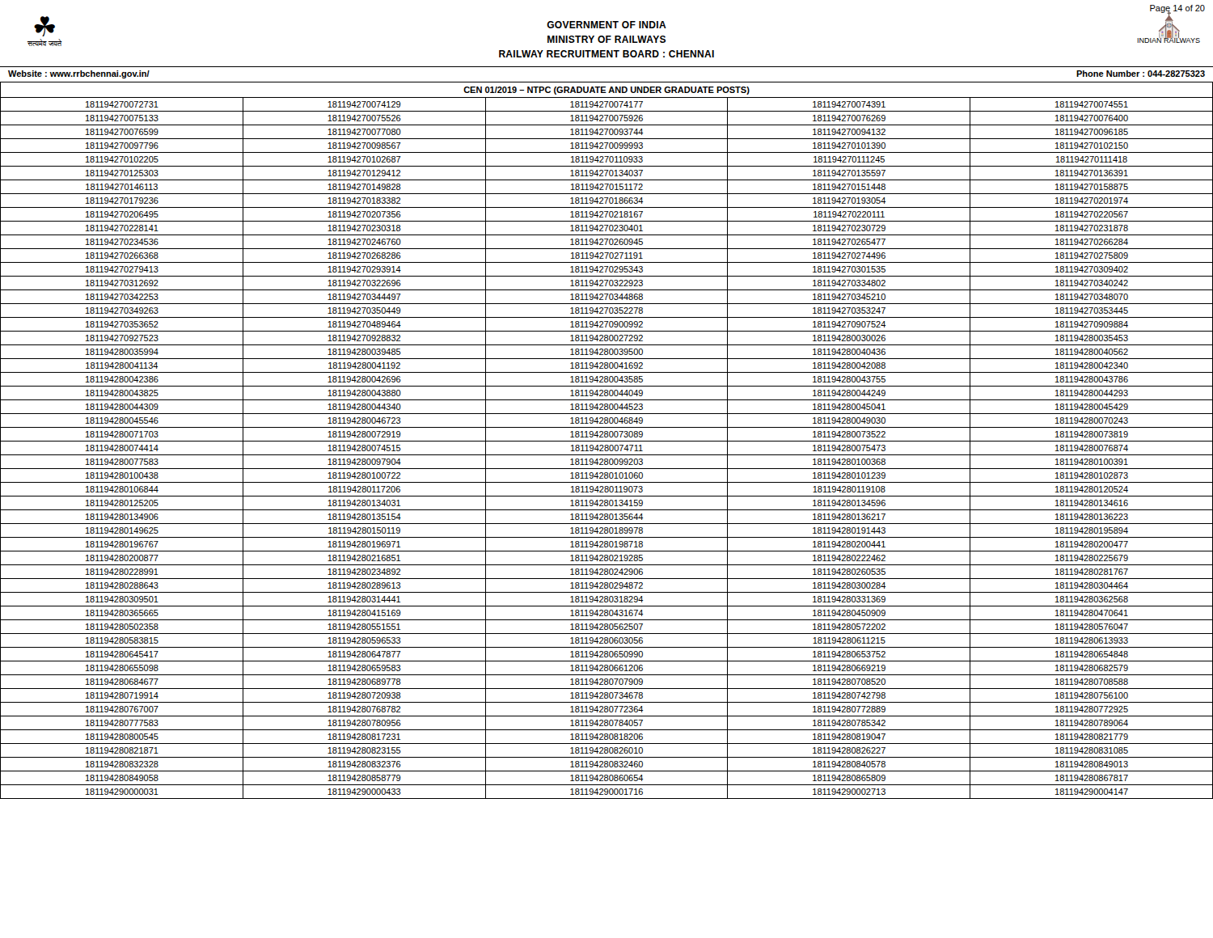Page 14 of 20
☘ सत्यमेव जयते
GOVERNMENT OF INDIA
MINISTRY OF RAILWAYS
RAILWAY RECRUITMENT BOARD : CHENNAI
⛪ INDIAN RAILWAYS
Website : www.rrbchennai.gov.in/ Phone Number : 044-28275323
| CEN 01/2019 – NTPC (GRADUATE AND UNDER GRADUATE POSTS) |
| --- |
| 181194270072731 | 181194270074129 | 181194270074177 | 181194270074391 | 181194270074551 |
| 181194270075133 | 181194270075526 | 181194270075926 | 181194270076269 | 181194270076400 |
| 181194270076599 | 181194270077080 | 181194270093744 | 181194270094132 | 181194270096185 |
| 181194270097796 | 181194270098567 | 181194270099993 | 181194270101390 | 181194270102150 |
| 181194270102205 | 181194270102687 | 181194270110933 | 181194270111245 | 181194270111418 |
| 181194270125303 | 181194270129412 | 181194270134037 | 181194270135597 | 181194270136391 |
| 181194270146113 | 181194270149828 | 181194270151172 | 181194270151448 | 181194270158875 |
| 181194270179236 | 181194270183382 | 181194270186634 | 181194270193054 | 181194270201974 |
| 181194270206495 | 181194270207356 | 181194270218167 | 181194270220111 | 181194270220567 |
| 181194270228141 | 181194270230318 | 181194270230401 | 181194270230729 | 181194270231878 |
| 181194270234536 | 181194270246760 | 181194270260945 | 181194270265477 | 181194270266284 |
| 181194270266368 | 181194270268286 | 181194270271191 | 181194270274496 | 181194270275809 |
| 181194270279413 | 181194270293914 | 181194270295343 | 181194270301535 | 181194270309402 |
| 181194270312692 | 181194270322696 | 181194270322923 | 181194270334802 | 181194270340242 |
| 181194270342253 | 181194270344497 | 181194270344868 | 181194270345210 | 181194270348070 |
| 181194270349263 | 181194270350449 | 181194270352278 | 181194270353247 | 181194270353445 |
| 181194270353652 | 181194270489464 | 181194270900992 | 181194270907524 | 181194270909884 |
| 181194270927523 | 181194270928832 | 181194280027292 | 181194280030026 | 181194280035453 |
| 181194280035994 | 181194280039485 | 181194280039500 | 181194280040436 | 181194280040562 |
| 181194280041134 | 181194280041192 | 181194280041692 | 181194280042088 | 181194280042340 |
| 181194280042386 | 181194280042696 | 181194280043585 | 181194280043755 | 181194280043786 |
| 181194280043825 | 181194280043880 | 181194280044049 | 181194280044249 | 181194280044293 |
| 181194280044309 | 181194280044340 | 181194280044523 | 181194280045041 | 181194280045429 |
| 181194280045546 | 181194280046723 | 181194280046849 | 181194280049030 | 181194280070243 |
| 181194280071703 | 181194280072919 | 181194280073089 | 181194280073522 | 181194280073819 |
| 181194280074414 | 181194280074515 | 181194280074711 | 181194280075473 | 181194280076874 |
| 181194280077583 | 181194280097904 | 181194280099203 | 181194280100368 | 181194280100391 |
| 181194280100438 | 181194280100722 | 181194280101060 | 181194280101239 | 181194280102873 |
| 181194280106844 | 181194280117206 | 181194280119073 | 181194280119108 | 181194280120524 |
| 181194280125205 | 181194280134031 | 181194280134159 | 181194280134596 | 181194280134616 |
| 181194280134906 | 181194280135154 | 181194280135644 | 181194280136217 | 181194280136223 |
| 181194280149625 | 181194280150119 | 181194280189978 | 181194280191443 | 181194280195894 |
| 181194280196767 | 181194280196971 | 181194280198718 | 181194280200441 | 181194280200477 |
| 181194280200877 | 181194280216851 | 181194280219285 | 181194280222462 | 181194280225679 |
| 181194280228991 | 181194280234892 | 181194280242906 | 181194280260535 | 181194280281767 |
| 181194280288643 | 181194280289613 | 181194280294872 | 181194280300284 | 181194280304464 |
| 181194280309501 | 181194280314441 | 181194280318294 | 181194280331369 | 181194280362568 |
| 181194280365665 | 181194280415169 | 181194280431674 | 181194280450909 | 181194280470641 |
| 181194280502358 | 181194280551551 | 181194280562507 | 181194280572202 | 181194280576047 |
| 181194280583815 | 181194280596533 | 181194280603056 | 181194280611215 | 181194280613933 |
| 181194280645417 | 181194280647877 | 181194280650990 | 181194280653752 | 181194280654848 |
| 181194280655098 | 181194280659583 | 181194280661206 | 181194280669219 | 181194280682579 |
| 181194280684677 | 181194280689778 | 181194280707909 | 181194280708520 | 181194280708588 |
| 181194280719914 | 181194280720938 | 181194280734678 | 181194280742798 | 181194280756100 |
| 181194280767007 | 181194280768782 | 181194280772364 | 181194280772889 | 181194280772925 |
| 181194280777583 | 181194280780956 | 181194280784057 | 181194280785342 | 181194280789064 |
| 181194280800545 | 181194280817231 | 181194280818206 | 181194280819047 | 181194280821779 |
| 181194280821871 | 181194280823155 | 181194280826010 | 181194280826227 | 181194280831085 |
| 181194280832328 | 181194280832376 | 181194280832460 | 181194280840578 | 181194280849013 |
| 181194280849058 | 181194280858779 | 181194280860654 | 181194280865809 | 181194280867817 |
| 181194290000031 | 181194290000433 | 181194290001716 | 181194290002713 | 181194290004147 |